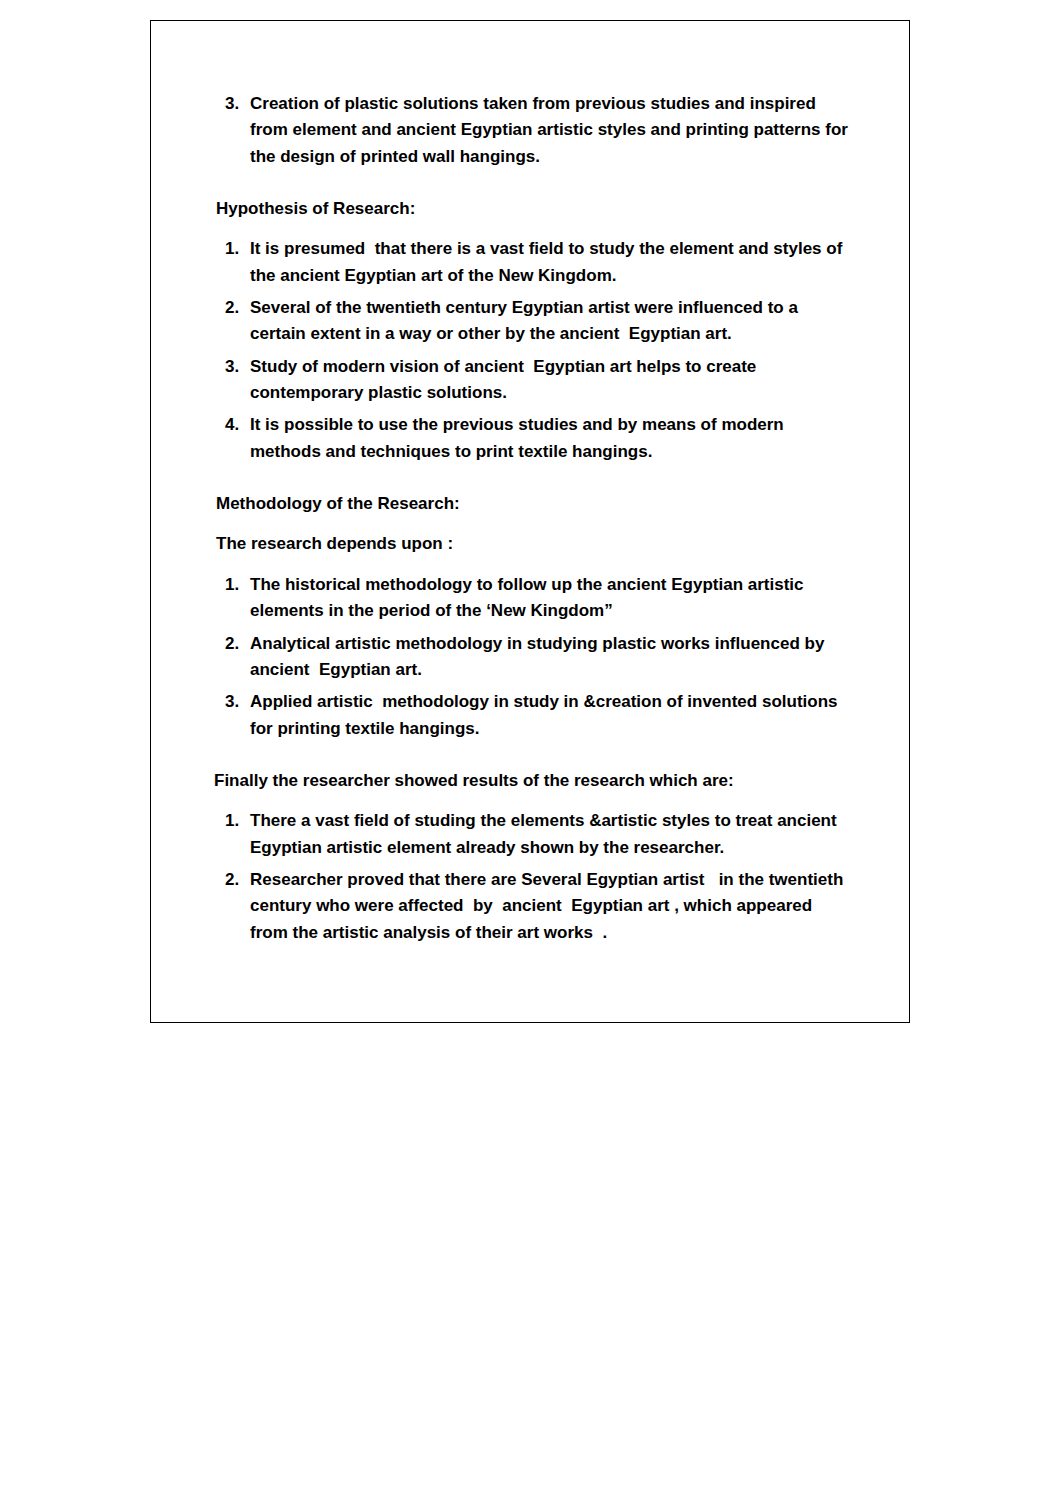Creation of plastic solutions taken from previous studies and inspired from element and ancient Egyptian artistic styles and printing patterns for the design of printed wall hangings.
Hypothesis of Research:
It is presumed that there is a vast field to study the element and styles of the ancient Egyptian art of the New Kingdom.
Several of the twentieth century Egyptian artist were influenced to a certain extent in a way or other by the ancient Egyptian art.
Study of modern vision of ancient Egyptian art helps to create contemporary plastic solutions.
It is possible to use the previous studies and by means of modern methods and techniques to print textile hangings.
Methodology of the Research:
The research depends upon :
The historical methodology to follow up the ancient Egyptian artistic elements in the period of the ‘New Kingdom”
Analytical artistic methodology in studying plastic works influenced by ancient Egyptian art.
Applied artistic methodology in study in &creation of invented solutions for printing textile hangings.
Finally the researcher showed results of the research which are:
There a vast field of studing the elements &artistic styles to treat ancient Egyptian artistic element already shown by the researcher.
Researcher proved that there are Several Egyptian artist in the twentieth century who were affected by ancient Egyptian art , which appeared from the artistic analysis of their art works .